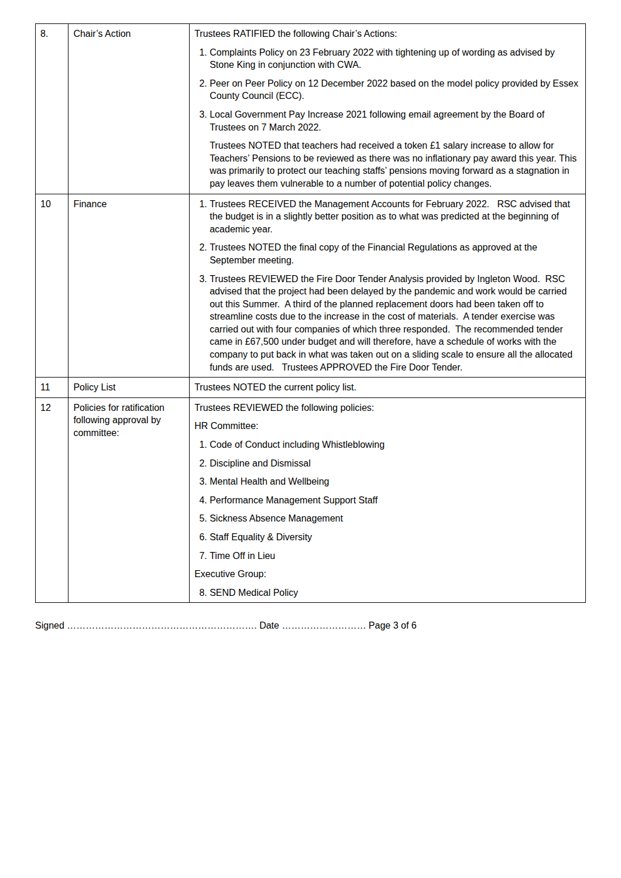| 8. | Chair’s Action | Trustees RATIFIED the following Chair’s Actions: Complaints Policy on 23 February 2022 with tightening up of wording as advised by Stone King in conjunction with CWA. Peer on Peer Policy on 12 December 2022 based on the model policy provided by Essex County Council (ECC). Local Government Pay Increase 2021 following email agreement by the Board of Trustees on 7 March 2022. Trustees NOTED that teachers had received a token £1 salary increase to allow for Teachers’ Pensions to be reviewed as there was no inflationary pay award this year. This was primarily to protect our teaching staffs’ pensions moving forward as a stagnation in pay leaves them vulnerable to a number of potential policy changes. |
| 10 | Finance | Trustees RECEIVED the Management Accounts for February 2022. RSC advised that the budget is in a slightly better position as to what was predicted at the beginning of academic year. Trustees NOTED the final copy of the Financial Regulations as approved at the September meeting. Trustees REVIEWED the Fire Door Tender Analysis provided by Ingleton Wood. RSC advised that the project had been delayed by the pandemic and work would be carried out this Summer. A third of the planned replacement doors had been taken off to streamline costs due to the increase in the cost of materials. A tender exercise was carried out with four companies of which three responded. The recommended tender came in £67,500 under budget and will therefore, have a schedule of works with the company to put back in what was taken out on a sliding scale to ensure all the allocated funds are used. Trustees APPROVED the Fire Door Tender. |
| 11 | Policy List | Trustees NOTED the current policy list. |
| 12 | Policies for ratification following approval by committee: | Trustees REVIEWED the following policies: HR Committee: Code of Conduct including Whistleblowing Discipline and Dismissal Mental Health and Wellbeing Performance Management Support Staff Sickness Absence Management Staff Equality & Diversity Time Off in Lieu Executive Group: SEND Medical Policy |
Signed ……………………………………………………. Date ……………………… Page 3 of 6